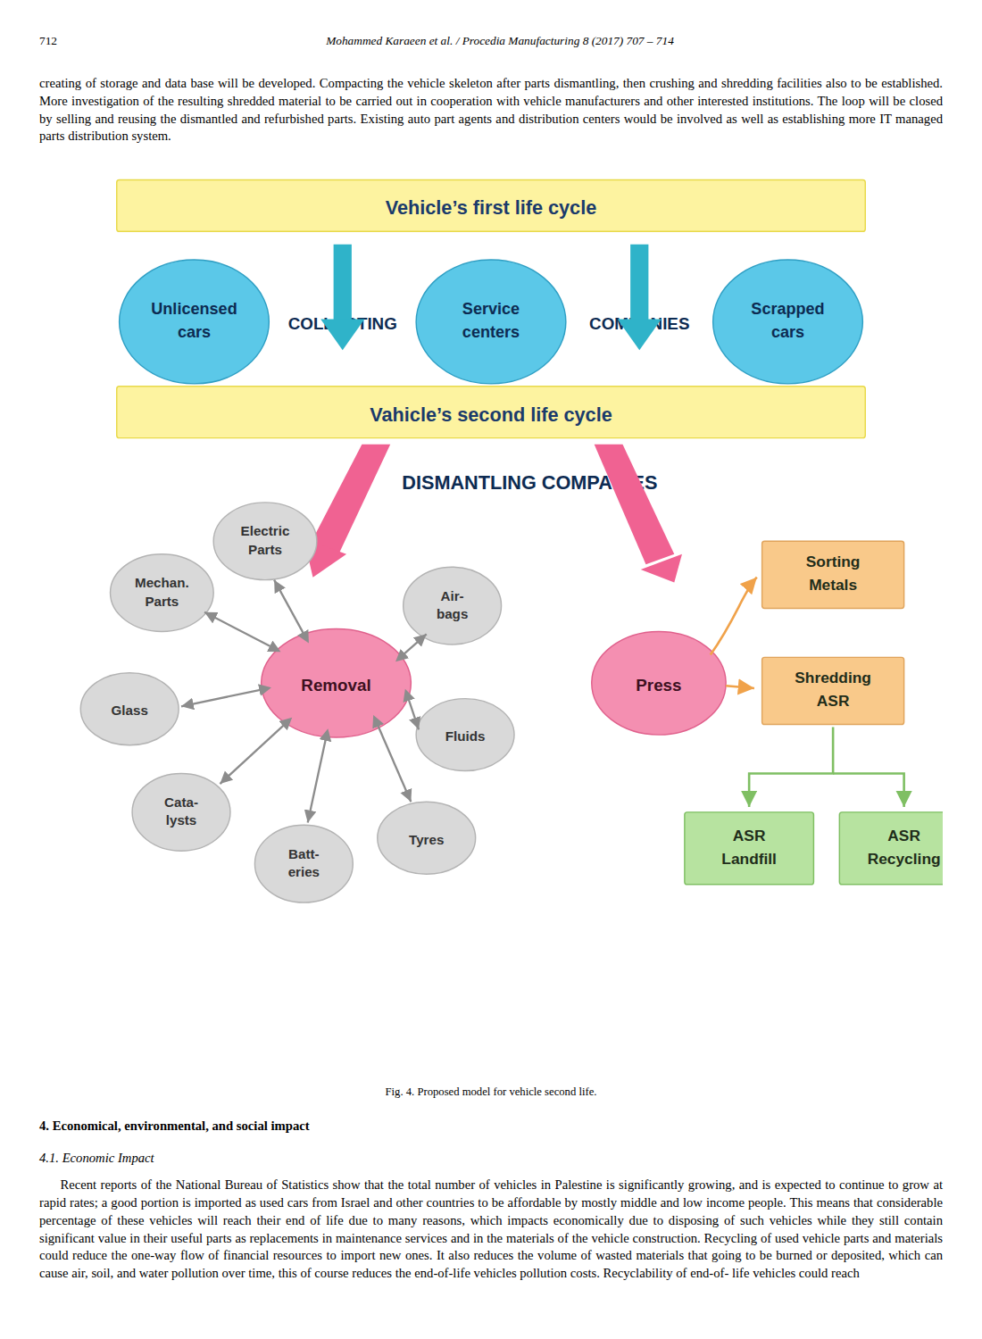712 Mohammed Karaeen et al. / Procedia Manufacturing 8 (2017) 707 – 714
creating of storage and data base will be developed. Compacting the vehicle skeleton after parts dismantling, then crushing and shredding facilities also to be established. More investigation of the resulting shredded material to be carried out in cooperation with vehicle manufacturers and other interested institutions. The loop will be closed by selling and reusing the dismantled and refurbished parts. Existing auto part agents and distribution centers would be involved as well as establishing more IT managed parts distribution system.
Vehicle’s first life cycle Unlicensed cars Service centers Scrapped cars COLLECTING COMPANIES Vahicle’s second life cycle DISMANTLING COMPANIES Removal Electric Parts Mechan. Parts Glass Cata- lysts Batt- eries Tyres Fluids Air- bags Press Sorting Metals Shredding ASR ASR Landfill ASR Recycling
Fig. 4. Proposed model for vehicle second life.
4. Economical, environmental, and social impact
4.1. Economic Impact
Recent reports of the National Bureau of Statistics show that the total number of vehicles in Palestine is significantly growing, and is expected to continue to grow at rapid rates; a good portion is imported as used cars from Israel and other countries to be affordable by mostly middle and low income people. This means that considerable percentage of these vehicles will reach their end of life due to many reasons, which impacts economically due to disposing of such vehicles while they still contain significant value in their useful parts as replacements in maintenance services and in the materials of the vehicle construction. Recycling of used vehicle parts and materials could reduce the one-way flow of financial resources to import new ones. It also reduces the volume of wasted materials that going to be burned or deposited, which can cause air, soil, and water pollution over time, this of course reduces the end-of-life vehicles pollution costs. Recyclability of end-of- life vehicles could reach